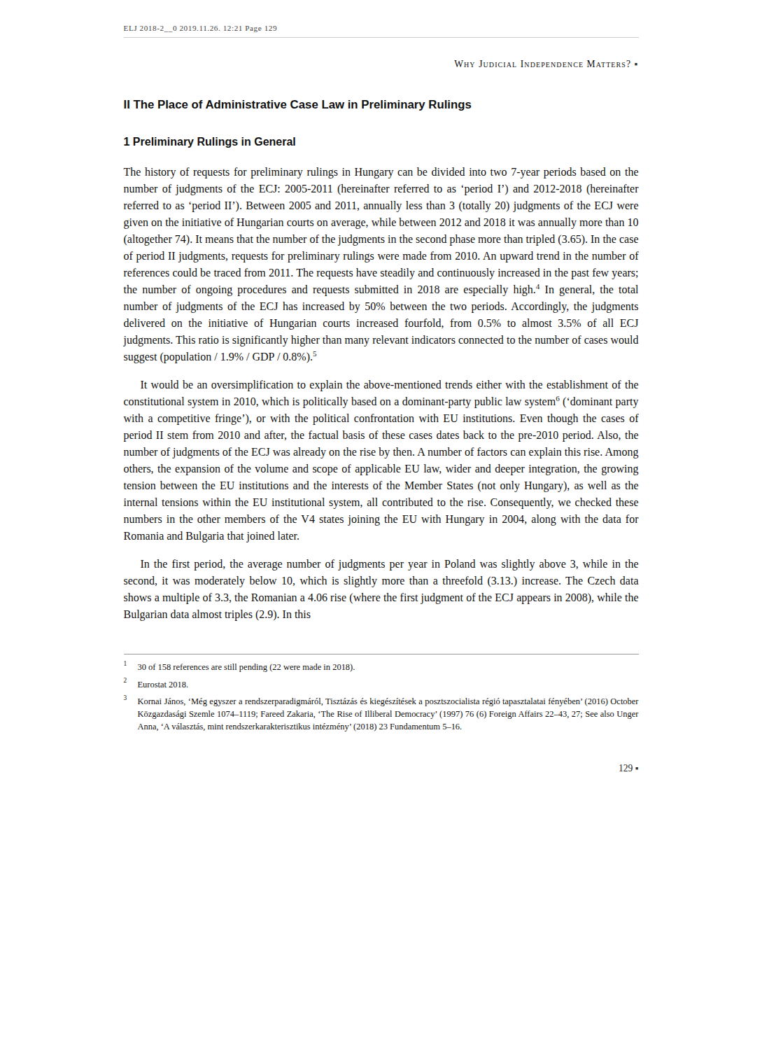ELJ 2018-2__0 2019.11.26. 12:21 Page 129
Why Judicial Independence Matters?
II The Place of Administrative Case Law in Preliminary Rulings
1 Preliminary Rulings in General
The history of requests for preliminary rulings in Hungary can be divided into two 7-year periods based on the number of judgments of the ECJ: 2005-2011 (hereinafter referred to as ‘period I’) and 2012-2018 (hereinafter referred to as ‘period II’). Between 2005 and 2011, annually less than 3 (totally 20) judgments of the ECJ were given on the initiative of Hungarian courts on average, while between 2012 and 2018 it was annually more than 10 (altogether 74). It means that the number of the judgments in the second phase more than tripled (3.65). In the case of period II judgments, requests for preliminary rulings were made from 2010. An upward trend in the number of references could be traced from 2011. The requests have steadily and continuously increased in the past few years; the number of ongoing procedures and requests submitted in 2018 are especially high.4 In general, the total number of judgments of the ECJ has increased by 50% between the two periods. Accordingly, the judgments delivered on the initiative of Hungarian courts increased fourfold, from 0.5% to almost 3.5% of all ECJ judgments. This ratio is significantly higher than many relevant indicators connected to the number of cases would suggest (population / 1.9% / GDP / 0.8%).5
It would be an oversimplification to explain the above-mentioned trends either with the establishment of the constitutional system in 2010, which is politically based on a dominant-party public law system6 (‘dominant party with a competitive fringe’), or with the political confrontation with EU institutions. Even though the cases of period II stem from 2010 and after, the factual basis of these cases dates back to the pre-2010 period. Also, the number of judgments of the ECJ was already on the rise by then. A number of factors can explain this rise. Among others, the expansion of the volume and scope of applicable EU law, wider and deeper integration, the growing tension between the EU institutions and the interests of the Member States (not only Hungary), as well as the internal tensions within the EU institutional system, all contributed to the rise. Consequently, we checked these numbers in the other members of the V4 states joining the EU with Hungary in 2004, along with the data for Romania and Bulgaria that joined later.
In the first period, the average number of judgments per year in Poland was slightly above 3, while in the second, it was moderately below 10, which is slightly more than a threefold (3.13.) increase. The Czech data shows a multiple of 3.3, the Romanian a 4.06 rise (where the first judgment of the ECJ appears in 2008), while the Bulgarian data almost triples (2.9). In this
30 of 158 references are still pending (22 were made in 2018).
Eurostat 2018.
Kornai János, ‘Még egyszer a rendszerparadigmáról, Tisztázás és kiegészítések a posztszocialista régió tapasztalatai fényében’ (2016) October Közgazdasági Szemle 1074–1119; Fareed Zakaria, ‘The Rise of Illiberal Democracy’ (1997) 76 (6) Foreign Affairs 22–43, 27; See also Unger Anna, ‘A választás, mint rendszerkarakterisztikus intézmény’ (2018) 23 Fundamentum 5–16.
129